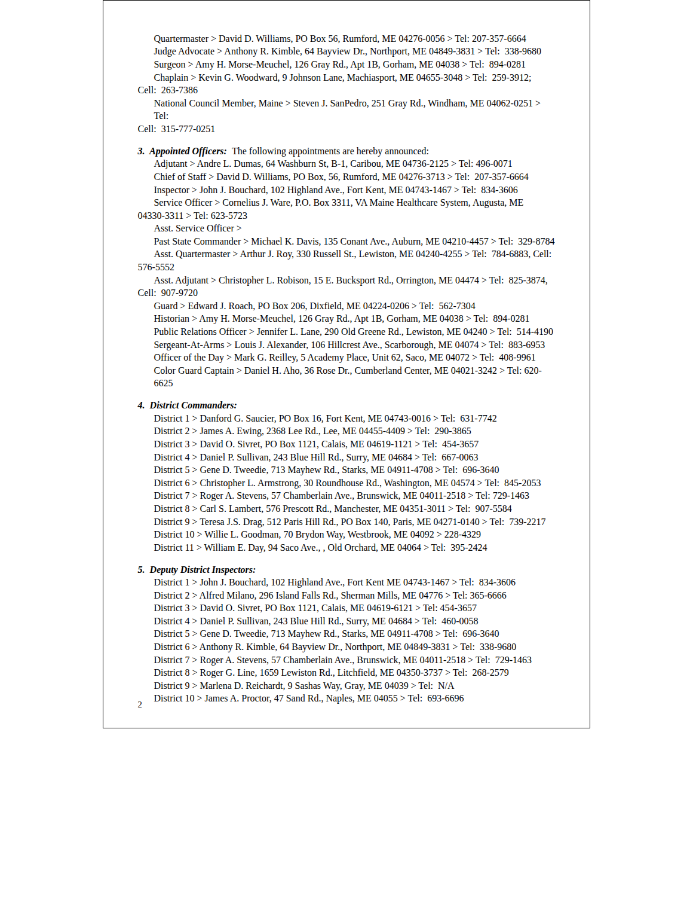Quartermaster > David D. Williams, PO Box 56, Rumford, ME 04276-0056 > Tel: 207-357-6664
Judge Advocate > Anthony R. Kimble, 64 Bayview Dr., Northport, ME 04849-3831 > Tel: 338-9680
Surgeon > Amy H. Morse-Meuchel, 126 Gray Rd., Apt 1B, Gorham, ME 04038 > Tel: 894-0281
Chaplain > Kevin G. Woodward, 9 Johnson Lane, Machiasport, ME 04655-3048 > Tel: 259-3912;
Cell: 263-7386
National Council Member, Maine > Steven J. SanPedro, 251 Gray Rd., Windham, ME 04062-0251 > Tel:
Cell: 315-777-0251
3. Appointed Officers: The following appointments are hereby announced:
Adjutant > Andre L. Dumas, 64 Washburn St, B-1, Caribou, ME 04736-2125 > Tel: 496-0071
Chief of Staff > David D. Williams, PO Box, 56, Rumford, ME 04276-3713 > Tel: 207-357-6664
Inspector > John J. Bouchard, 102 Highland Ave., Fort Kent, ME 04743-1467 > Tel: 834-3606
Service Officer > Cornelius J. Ware, P.O. Box 3311, VA Maine Healthcare System, Augusta, ME
04330-3311 > Tel: 623-5723
Asst. Service Officer >
Past State Commander > Michael K. Davis, 135 Conant Ave., Auburn, ME 04210-4457 > Tel: 329-8784
Asst. Quartermaster > Arthur J. Roy, 330 Russell St., Lewiston, ME 04240-4255 > Tel: 784-6883, Cell:
576-5552
Asst. Adjutant > Christopher L. Robison, 15 E. Bucksport Rd., Orrington, ME 04474 > Tel: 825-3874,
Cell: 907-9720
Guard > Edward J. Roach, PO Box 206, Dixfield, ME 04224-0206 > Tel: 562-7304
Historian > Amy H. Morse-Meuchel, 126 Gray Rd., Apt 1B, Gorham, ME 04038 > Tel: 894-0281
Public Relations Officer > Jennifer L. Lane, 290 Old Greene Rd., Lewiston, ME 04240 > Tel: 514-4190
Sergeant-At-Arms > Louis J. Alexander, 106 Hillcrest Ave., Scarborough, ME 04074 > Tel: 883-6953
Officer of the Day > Mark G. Reilley, 5 Academy Place, Unit 62, Saco, ME 04072 > Tel: 408-9961
Color Guard Captain > Daniel H. Aho, 36 Rose Dr., Cumberland Center, ME 04021-3242 > Tel: 620-6625
4. District Commanders:
District 1 > Danford G. Saucier, PO Box 16, Fort Kent, ME 04743-0016 > Tel: 631-7742
District 2 > James A. Ewing, 2368 Lee Rd., Lee, ME 04455-4409 > Tel: 290-3865
District 3 > David O. Sivret, PO Box 1121, Calais, ME 04619-1121 > Tel: 454-3657
District 4 > Daniel P. Sullivan, 243 Blue Hill Rd., Surry, ME 04684 > Tel: 667-0063
District 5 > Gene D. Tweedie, 713 Mayhew Rd., Starks, ME 04911-4708 > Tel: 696-3640
District 6 > Christopher L. Armstrong, 30 Roundhouse Rd., Washington, ME 04574 > Tel: 845-2053
District 7 > Roger A. Stevens, 57 Chamberlain Ave., Brunswick, ME 04011-2518 > Tel: 729-1463
District 8 > Carl S. Lambert, 576 Prescott Rd., Manchester, ME 04351-3011 > Tel: 907-5584
District 9 > Teresa J.S. Drag, 512 Paris Hill Rd., PO Box 140, Paris, ME 04271-0140 > Tel: 739-2217
District 10 > Willie L. Goodman, 70 Brydon Way, Westbrook, ME 04092 > 228-4329
District 11 > William E. Day, 94 Saco Ave., , Old Orchard, ME 04064 > Tel: 395-2424
5. Deputy District Inspectors:
District 1 > John J. Bouchard, 102 Highland Ave., Fort Kent ME 04743-1467 > Tel: 834-3606
District 2 > Alfred Milano, 296 Island Falls Rd., Sherman Mills, ME 04776 > Tel: 365-6666
District 3 > David O. Sivret, PO Box 1121, Calais, ME 04619-6121 > Tel: 454-3657
District 4 > Daniel P. Sullivan, 243 Blue Hill Rd., Surry, ME 04684 > Tel: 460-0058
District 5 > Gene D. Tweedie, 713 Mayhew Rd., Starks, ME 04911-4708 > Tel: 696-3640
District 6 > Anthony R. Kimble, 64 Bayview Dr., Northport, ME 04849-3831 > Tel: 338-9680
District 7 > Roger A. Stevens, 57 Chamberlain Ave., Brunswick, ME 04011-2518 > Tel: 729-1463
District 8 > Roger G. Line, 1659 Lewiston Rd., Litchfield, ME 04350-3737 > Tel: 268-2579
District 9 > Marlena D. Reichardt, 9 Sashas Way, Gray, ME 04039 > Tel: N/A
District 10 > James A. Proctor, 47 Sand Rd., Naples, ME 04055 > Tel: 693-6696
2